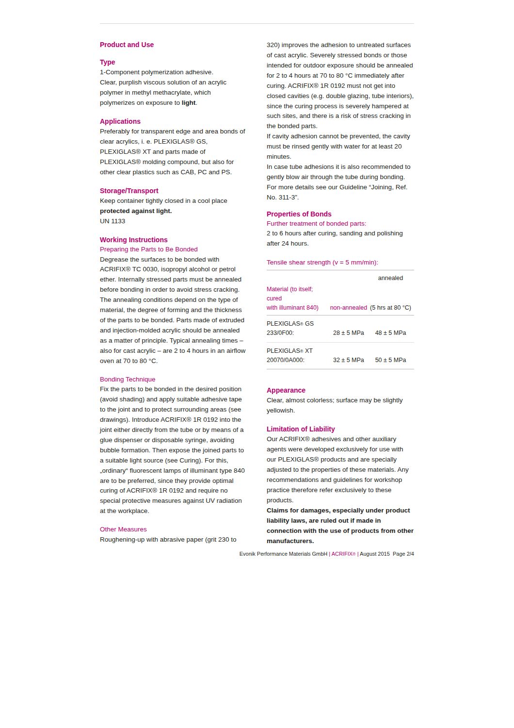Product and Use
Type
1-Component polymerization adhesive.
Clear, purplish viscous solution of an acrylic polymer in methyl methacrylate, which polymerizes on exposure to light.
Applications
Preferably for transparent edge and area bonds of clear acrylics, i. e. PLEXIGLAS® GS, PLEXIGLAS® XT and parts made of PLEXIGLAS® molding compound, but also for other clear plastics such as CAB, PC and PS.
Storage/Transport
Keep container tightly closed in a cool place protected against light.
UN 1133
Working Instructions
Preparing the Parts to Be Bonded
Degrease the surfaces to be bonded with ACRIFIX® TC 0030, isopropyl alcohol or petrol ether. Internally stressed parts must be annealed before bonding in order to avoid stress cracking. The annealing conditions depend on the type of material, the degree of forming and the thickness of the parts to be bonded. Parts made of extruded and injection-molded acrylic should be annealed as a matter of principle. Typical annealing times – also for cast acrylic – are 2 to 4 hours in an airflow oven at 70 to 80 °C.
Bonding Technique
Fix the parts to be bonded in the desired position (avoid shading) and apply suitable adhesive tape to the joint and to protect surrounding areas (see drawings). Introduce ACRIFIX® 1R 0192 into the joint either directly from the tube or by means of a glue dispenser or disposable syringe, avoiding bubble formation. Then expose the joined parts to a suitable light source (see Curing). For this, „ordinary“ fluorescent lamps of illuminant type 840 are to be preferred, since they provide optimal curing of ACRIFIX® 1R 0192 and require no special protective measures against UV radiation at the workplace.
Other Measures
Roughening-up with abrasive paper (grit 230 to
320) improves the adhesion to untreated surfaces of cast acrylic. Severely stressed bonds or those intended for outdoor exposure should be annealed for 2 to 4 hours at 70 to 80 °C immediately after curing. ACRIFIX® 1R 0192 must not get into closed cavities (e.g. double glazing, tube interiors), since the curing process is severely hampered at such sites, and there is a risk of stress cracking in the bonded parts.
If cavity adhesion cannot be prevented, the cavity must be rinsed gently with water for at least 20 minutes.
In case tube adhesions it is also recommended to gently blow air through the tube during bonding. For more details see our Guideline “Joining, Ref. No. 311-3”.
Properties of Bonds
Further treatment of bonded parts:
2 to 6 hours after curing, sanding and polishing after 24 hours.
Tensile shear strength (v = 5 mm/min):
| | | annealed |
| --- | --- | --- |
| Material (to itself; cured with illuminant 840) | non-annealed | (5 hrs at 80 °C) |
| PLEXIGLAS ® GS 233/0F00: | 28 ± 5 MPa | 48 ± 5 MPa |
| PLEXIGLAS ® XT 20070/0A000: | 32 ± 5 MPa | 50 ± 5 MPa |
Appearance
Clear, almost colorless; surface may be slightly yellowish.
Limitation of Liability
Our ACRIFIX® adhesives and other auxiliary agents were developed exclusively for use with our PLEXIGLAS® products and are specially adjusted to the properties of these materials. Any recommendations and guidelines for workshop practice therefore refer exclusively to these products.
Claims for damages, especially under product liability laws, are ruled out if made in connection with the use of products from other manufacturers.
Evonik Performance Materials GmbH | ACRIFIX® | August 2015 Page 2/4